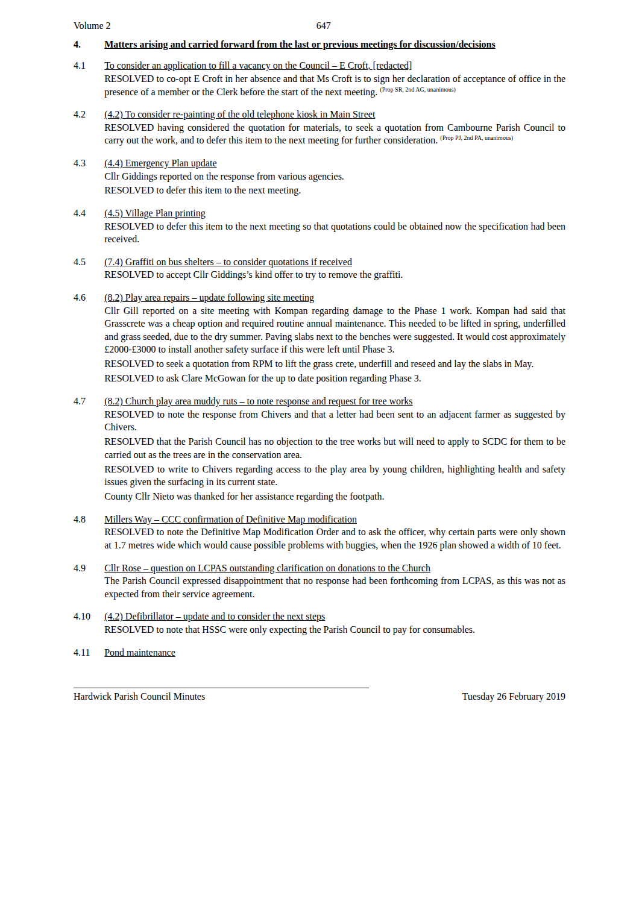Volume 2
647
4.
Matters arising and carried forward from the last or previous meetings for discussion/decisions
4.1
To consider an application to fill a vacancy on the Council – E Croft, [redacted]
RESOLVED to co-opt E Croft in her absence and that Ms Croft is to sign her declaration of acceptance of office in the presence of a member or the Clerk before the start of the next meeting. (Prop SR, 2nd AG, unanimous)
4.2
(4.2) To consider re-painting of the old telephone kiosk in Main Street
RESOLVED having considered the quotation for materials, to seek a quotation from Cambourne Parish Council to carry out the work, and to defer this item to the next meeting for further consideration. (Prop PJ, 2nd PA, unanimous)
4.3
(4.4) Emergency Plan update
Cllr Giddings reported on the response from various agencies.
RESOLVED to defer this item to the next meeting.
4.4
(4.5) Village Plan printing
RESOLVED to defer this item to the next meeting so that quotations could be obtained now the specification had been received.
4.5
(7.4) Graffiti on bus shelters – to consider quotations if received
RESOLVED to accept Cllr Giddings’s kind offer to try to remove the graffiti.
4.6
(8.2) Play area repairs – update following site meeting
Cllr Gill reported on a site meeting with Kompan regarding damage to the Phase 1 work. Kompan had said that Grasscrete was a cheap option and required routine annual maintenance. This needed to be lifted in spring, underfilled and grass seeded, due to the dry summer. Paving slabs next to the benches were suggested. It would cost approximately £2000-£3000 to install another safety surface if this were left until Phase 3.
RESOLVED to seek a quotation from RPM to lift the grass crete, underfill and reseed and lay the slabs in May.
RESOLVED to ask Clare McGowan for the up to date position regarding Phase 3.
4.7
(8.2) Church play area muddy ruts – to note response and request for tree works
RESOLVED to note the response from Chivers and that a letter had been sent to an adjacent farmer as suggested by Chivers.
RESOLVED that the Parish Council has no objection to the tree works but will need to apply to SCDC for them to be carried out as the trees are in the conservation area.
RESOLVED to write to Chivers regarding access to the play area by young children, highlighting health and safety issues given the surfacing in its current state.
County Cllr Nieto was thanked for her assistance regarding the footpath.
4.8
Millers Way – CCC confirmation of Definitive Map modification
RESOLVED to note the Definitive Map Modification Order and to ask the officer, why certain parts were only shown at 1.7 metres wide which would cause possible problems with buggies, when the 1926 plan showed a width of 10 feet.
4.9
Cllr Rose – question on LCPAS outstanding clarification on donations to the Church
The Parish Council expressed disappointment that no response had been forthcoming from LCPAS, as this was not as expected from their service agreement.
4.10
(4.2) Defibrillator – update and to consider the next steps
RESOLVED to note that HSSC were only expecting the Parish Council to pay for consumables.
4.11
Pond maintenance
Hardwick Parish Council Minutes
Tuesday 26 February 2019